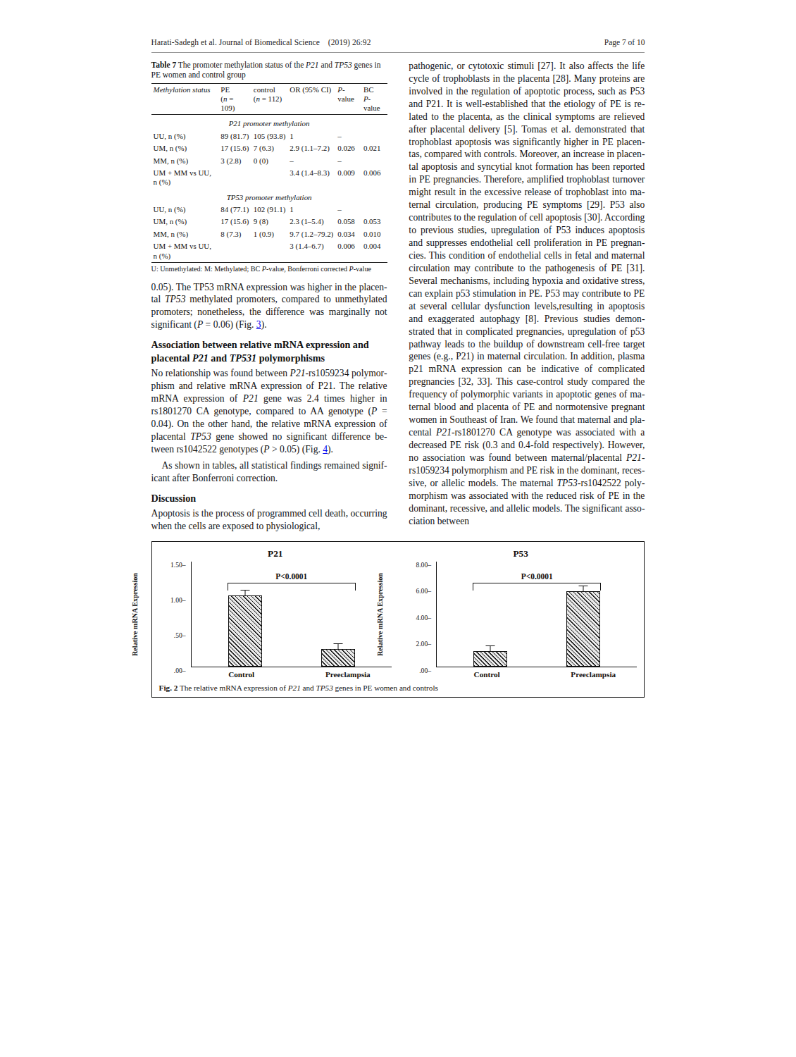Harati-Sadegh et al. Journal of Biomedical Science (2019) 26:92
Page 7 of 10
Table 7 The promoter methylation status of the P21 and TP53 genes in PE women and control group
| Methylation status | PE ( n = 109) | control ( n = 112) | OR (95% CI) | P -value | BC P -value |
| --- | --- | --- | --- | --- | --- |
| P21 promoter methylation |
| UU, n (%) | 89 (81.7) | 105 (93.8) | 1 | – | |
| UM, n (%) | 17 (15.6) | 7 (6.3) | 2.9 (1.1–7.2) | 0.026 | 0.021 |
| MM, n (%) | 3 (2.8) | 0 (0) | – | – | |
| UM + MM vs UU, n (%) | | | 3.4 (1.4–8.3) | 0.009 | 0.006 |
| TP53 promoter methylation |
| UU, n (%) | 84 (77.1) | 102 (91.1) | 1 | – | |
| UM, n (%) | 17 (15.6) | 9 (8) | 2.3 (1–5.4) | 0.058 | 0.053 |
| MM, n (%) | 8 (7.3) | 1 (0.9) | 9.7 (1.2–79.2) | 0.034 | 0.010 |
| UM + MM vs UU, n (%) | | | 3 (1.4–6.7) | 0.006 | 0.004 |
U: Unmethylated: M: Methylated; BC P-value, Bonferroni corrected P-value
0.05). The TP53 mRNA expression was higher in the placental TP53 methylated promoters, compared to unmethylated promoters; nonetheless, the difference was marginally not significant (P = 0.06) (Fig. 3).
Association between relative mRNA expression and placental P21 and TP531 polymorphisms
No relationship was found between P21-rs1059234 polymorphism and relative mRNA expression of P21. The relative mRNA expression of P21 gene was 2.4 times higher in rs1801270 CA genotype, compared to AA genotype (P = 0.04). On the other hand, the relative mRNA expression of placental TP53 gene showed no significant difference between rs1042522 genotypes (P > 0.05) (Fig. 4).
As shown in tables, all statistical findings remained significant after Bonferroni correction.
Discussion
Apoptosis is the process of programmed cell death, occurring when the cells are exposed to physiological,
pathogenic, or cytotoxic stimuli [27]. It also affects the life cycle of trophoblasts in the placenta [28]. Many proteins are involved in the regulation of apoptotic process, such as P53 and P21. It is well-established that the etiology of PE is related to the placenta, as the clinical symptoms are relieved after placental delivery [5]. Tomas et al. demonstrated that trophoblast apoptosis was significantly higher in PE placentas, compared with controls. Moreover, an increase in placental apoptosis and syncytial knot formation has been reported in PE pregnancies. Therefore, amplified trophoblast turnover might result in the excessive release of trophoblast into maternal circulation, producing PE symptoms [29]. P53 also contributes to the regulation of cell apoptosis [30]. According to previous studies, upregulation of P53 induces apoptosis and suppresses endothelial cell proliferation in PE pregnancies. This condition of endothelial cells in fetal and maternal circulation may contribute to the pathogenesis of PE [31]. Several mechanisms, including hypoxia and oxidative stress, can explain p53 stimulation in PE. P53 may contribute to PE at several cellular dysfunction levels,resulting in apoptosis and exaggerated autophagy [8]. Previous studies demonstrated that in complicated pregnancies, upregulation of p53 pathway leads to the buildup of downstream cell-free target genes (e.g., P21) in maternal circulation. In addition, plasma p21 mRNA expression can be indicative of complicated pregnancies [32, 33]. This case-control study compared the frequency of polymorphic variants in apoptotic genes of maternal blood and placenta of PE and normotensive pregnant women in Southeast of Iran. We found that maternal and placental P21-rs1801270 CA genotype was associated with a decreased PE risk (0.3 and 0.4-fold respectively). However, no association was found between maternal/placental P21-rs1059234 polymorphism and PE risk in the dominant, recessive, or allelic models. The maternal TP53-rs1042522 polymorphism was associated with the reduced risk of PE in the dominant, recessive, and allelic models. The significant association between
P21
Relative mRNA Expression
1.50–
1.00–
.50–
.00–
P<0.0001
Control Preeclampsia
P53
Relative mRNA Expression
8.00–
6.00–
4.00–
2.00–
.00–
P<0.0001
Control Preeclampsia
Fig. 2 The relative mRNA expression of P21 and TP53 genes in PE women and controls